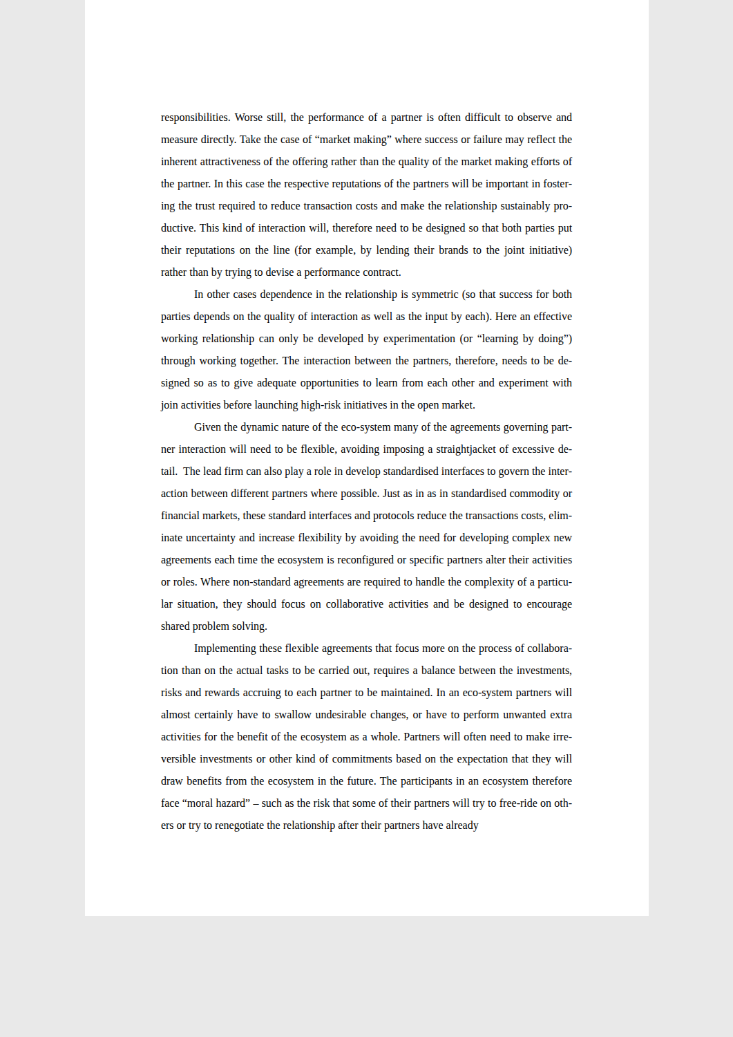responsibilities. Worse still, the performance of a partner is often difficult to observe and measure directly. Take the case of “market making” where success or failure may reflect the inherent attractiveness of the offering rather than the quality of the market making efforts of the partner. In this case the respective reputations of the partners will be important in fostering the trust required to reduce transaction costs and make the relationship sustainably productive. This kind of interaction will, therefore need to be designed so that both parties put their reputations on the line (for example, by lending their brands to the joint initiative) rather than by trying to devise a performance contract.
In other cases dependence in the relationship is symmetric (so that success for both parties depends on the quality of interaction as well as the input by each). Here an effective working relationship can only be developed by experimentation (or “learning by doing”) through working together. The interaction between the partners, therefore, needs to be designed so as to give adequate opportunities to learn from each other and experiment with join activities before launching high-risk initiatives in the open market.
Given the dynamic nature of the eco-system many of the agreements governing partner interaction will need to be flexible, avoiding imposing a straightjacket of excessive detail. The lead firm can also play a role in develop standardised interfaces to govern the interaction between different partners where possible. Just as in as in standardised commodity or financial markets, these standard interfaces and protocols reduce the transactions costs, eliminate uncertainty and increase flexibility by avoiding the need for developing complex new agreements each time the ecosystem is reconfigured or specific partners alter their activities or roles. Where non-standard agreements are required to handle the complexity of a particular situation, they should focus on collaborative activities and be designed to encourage shared problem solving.
Implementing these flexible agreements that focus more on the process of collaboration than on the actual tasks to be carried out, requires a balance between the investments, risks and rewards accruing to each partner to be maintained. In an eco-system partners will almost certainly have to swallow undesirable changes, or have to perform unwanted extra activities for the benefit of the ecosystem as a whole. Partners will often need to make irreversible investments or other kind of commitments based on the expectation that they will draw benefits from the ecosystem in the future. The participants in an ecosystem therefore face “moral hazard” – such as the risk that some of their partners will try to free-ride on others or try to renegotiate the relationship after their partners have already